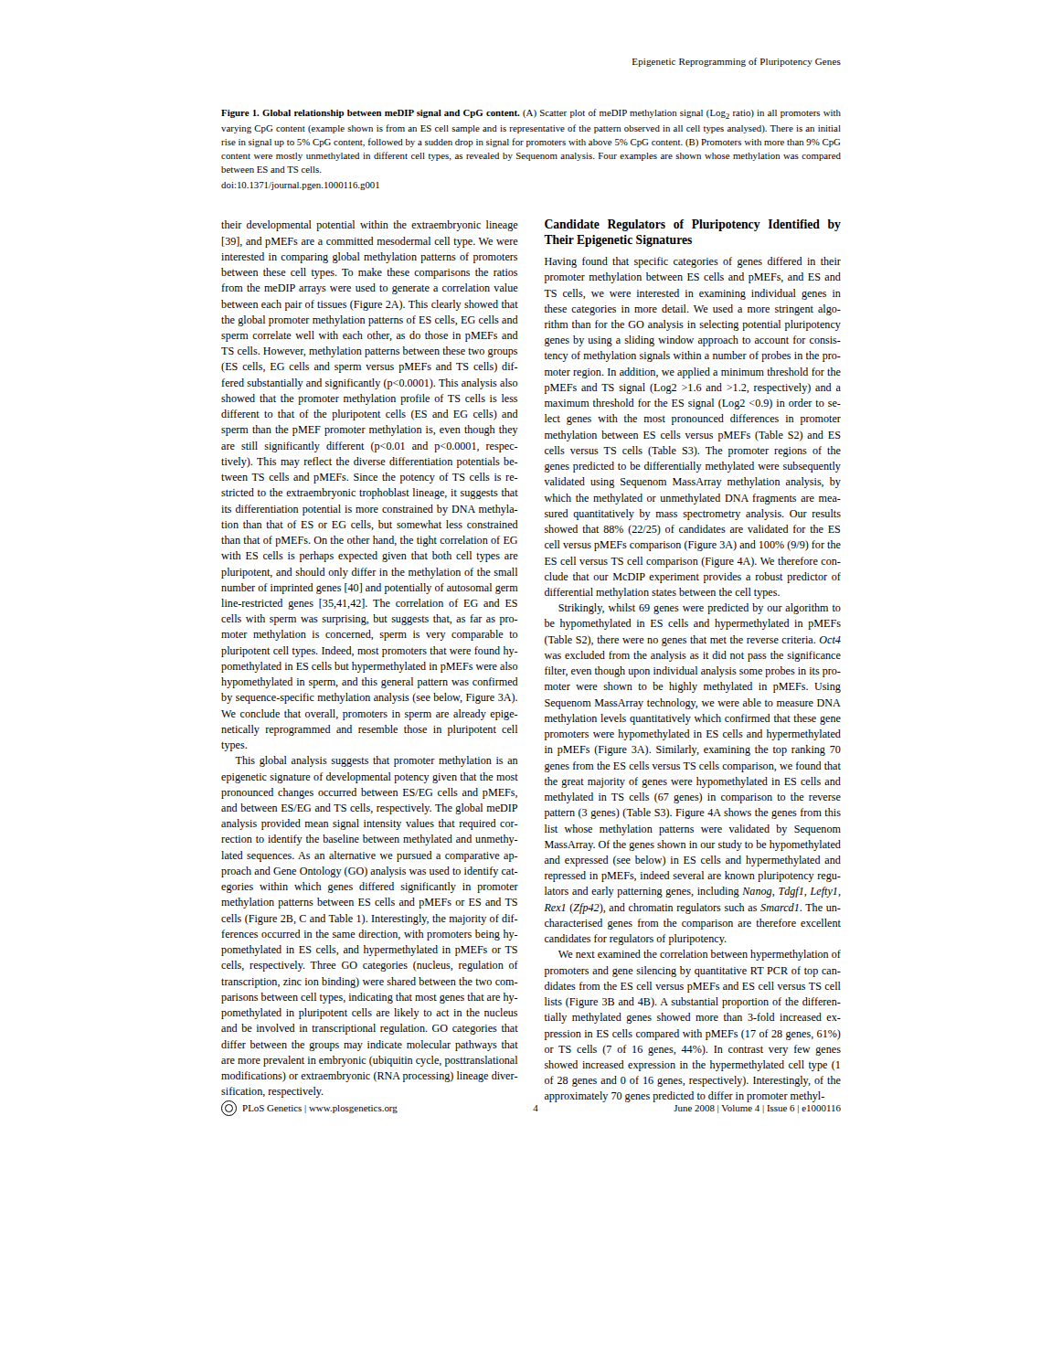Epigenetic Reprogramming of Pluripotency Genes
Figure 1. Global relationship between meDIP signal and CpG content. (A) Scatter plot of meDIP methylation signal (Log2 ratio) in all promoters with varying CpG content (example shown is from an ES cell sample and is representative of the pattern observed in all cell types analysed). There is an initial rise in signal up to 5% CpG content, followed by a sudden drop in signal for promoters with above 5% CpG content. (B) Promoters with more than 9% CpG content were mostly unmethylated in different cell types, as revealed by Sequenom analysis. Four examples are shown whose methylation was compared between ES and TS cells. doi:10.1371/journal.pgen.1000116.g001
their developmental potential within the extraembryonic lineage [39], and pMEFs are a committed mesodermal cell type. We were interested in comparing global methylation patterns of promoters between these cell types. To make these comparisons the ratios from the meDIP arrays were used to generate a correlation value between each pair of tissues (Figure 2A). This clearly showed that the global promoter methylation patterns of ES cells, EG cells and sperm correlate well with each other, as do those in pMEFs and TS cells. However, methylation patterns between these two groups (ES cells, EG cells and sperm versus pMEFs and TS cells) differed substantially and significantly (p<0.0001). This analysis also showed that the promoter methylation profile of TS cells is less different to that of the pluripotent cells (ES and EG cells) and sperm than the pMEF promoter methylation is, even though they are still significantly different (p<0.01 and p<0.0001, respectively). This may reflect the diverse differentiation potentials between TS cells and pMEFs. Since the potency of TS cells is restricted to the extraembryonic trophoblast lineage, it suggests that its differentiation potential is more constrained by DNA methylation than that of ES or EG cells, but somewhat less constrained than that of pMEFs. On the other hand, the tight correlation of EG with ES cells is perhaps expected given that both cell types are pluripotent, and should only differ in the methylation of the small number of imprinted genes [40] and potentially of autosomal germ line-restricted genes [35,41,42]. The correlation of EG and ES cells with sperm was surprising, but suggests that, as far as promoter methylation is concerned, sperm is very comparable to pluripotent cell types. Indeed, most promoters that were found hypomethylated in ES cells but hypermethylated in pMEFs were also hypomethylated in sperm, and this general pattern was confirmed by sequence-specific methylation analysis (see below, Figure 3A). We conclude that overall, promoters in sperm are already epigenetically reprogrammed and resemble those in pluripotent cell types.
This global analysis suggests that promoter methylation is an epigenetic signature of developmental potency given that the most pronounced changes occurred between ES/EG cells and pMEFs, and between ES/EG and TS cells, respectively. The global meDIP analysis provided mean signal intensity values that required correction to identify the baseline between methylated and unmethylated sequences. As an alternative we pursued a comparative approach and Gene Ontology (GO) analysis was used to identify categories within which genes differed significantly in promoter methylation patterns between ES cells and pMEFs or ES and TS cells (Figure 2B, C and Table 1). Interestingly, the majority of differences occurred in the same direction, with promoters being hypomethylated in ES cells, and hypermethylated in pMEFs or TS cells, respectively. Three GO categories (nucleus, regulation of transcription, zinc ion binding) were shared between the two comparisons between cell types, indicating that most genes that are hypomethylated in pluripotent cells are likely to act in the nucleus and be involved in transcriptional regulation. GO categories that differ between the groups may indicate molecular pathways that are more prevalent in embryonic (ubiquitin cycle, posttranslational modifications) or extraembryonic (RNA processing) lineage diversification, respectively.
Candidate Regulators of Pluripotency Identified by Their Epigenetic Signatures
Having found that specific categories of genes differed in their promoter methylation between ES cells and pMEFs, and ES and TS cells, we were interested in examining individual genes in these categories in more detail. We used a more stringent algorithm than for the GO analysis in selecting potential pluripotency genes by using a sliding window approach to account for consistency of methylation signals within a number of probes in the promoter region. In addition, we applied a minimum threshold for the pMEFs and TS signal (Log2 >1.6 and >1.2, respectively) and a maximum threshold for the ES signal (Log2 <0.9) in order to select genes with the most pronounced differences in promoter methylation between ES cells versus pMEFs (Table S2) and ES cells versus TS cells (Table S3). The promoter regions of the genes predicted to be differentially methylated were subsequently validated using Sequenom MassArray methylation analysis, by which the methylated or unmethylated DNA fragments are measured quantitatively by mass spectrometry analysis. Our results showed that 88% (22/25) of candidates are validated for the ES cell versus pMEFs comparison (Figure 3A) and 100% (9/9) for the ES cell versus TS cell comparison (Figure 4A). We therefore conclude that our McDIP experiment provides a robust predictor of differential methylation states between the cell types.
Strikingly, whilst 69 genes were predicted by our algorithm to be hypomethylated in ES cells and hypermethylated in pMEFs (Table S2), there were no genes that met the reverse criteria. Oct4 was excluded from the analysis as it did not pass the significance filter, even though upon individual analysis some probes in its promoter were shown to be highly methylated in pMEFs. Using Sequenom MassArray technology, we were able to measure DNA methylation levels quantitatively which confirmed that these gene promoters were hypomethylated in ES cells and hypermethylated in pMEFs (Figure 3A). Similarly, examining the top ranking 70 genes from the ES cells versus TS cells comparison, we found that the great majority of genes were hypomethylated in ES cells and methylated in TS cells (67 genes) in comparison to the reverse pattern (3 genes) (Table S3). Figure 4A shows the genes from this list whose methylation patterns were validated by Sequenom MassArray. Of the genes shown in our study to be hypomethylated and expressed (see below) in ES cells and hypermethylated and repressed in pMEFs, indeed several are known pluripotency regulators and early patterning genes, including Nanog, Tdgf1, Lefty1, Rex1 (Zfp42), and chromatin regulators such as Smarcd1. The uncharacterised genes from the comparison are therefore excellent candidates for regulators of pluripotency.
We next examined the correlation between hypermethylation of promoters and gene silencing by quantitative RT PCR of top candidates from the ES cell versus pMEFs and ES cell versus TS cell lists (Figure 3B and 4B). A substantial proportion of the differentially methylated genes showed more than 3-fold increased expression in ES cells compared with pMEFs (17 of 28 genes, 61%) or TS cells (7 of 16 genes, 44%). In contrast very few genes showed increased expression in the hypermethylated cell type (1 of 28 genes and 0 of 16 genes, respectively). Interestingly, of the approximately 70 genes predicted to differ in promoter methyl-
PLoS Genetics | www.plosgenetics.org
4
June 2008 | Volume 4 | Issue 6 | e1000116